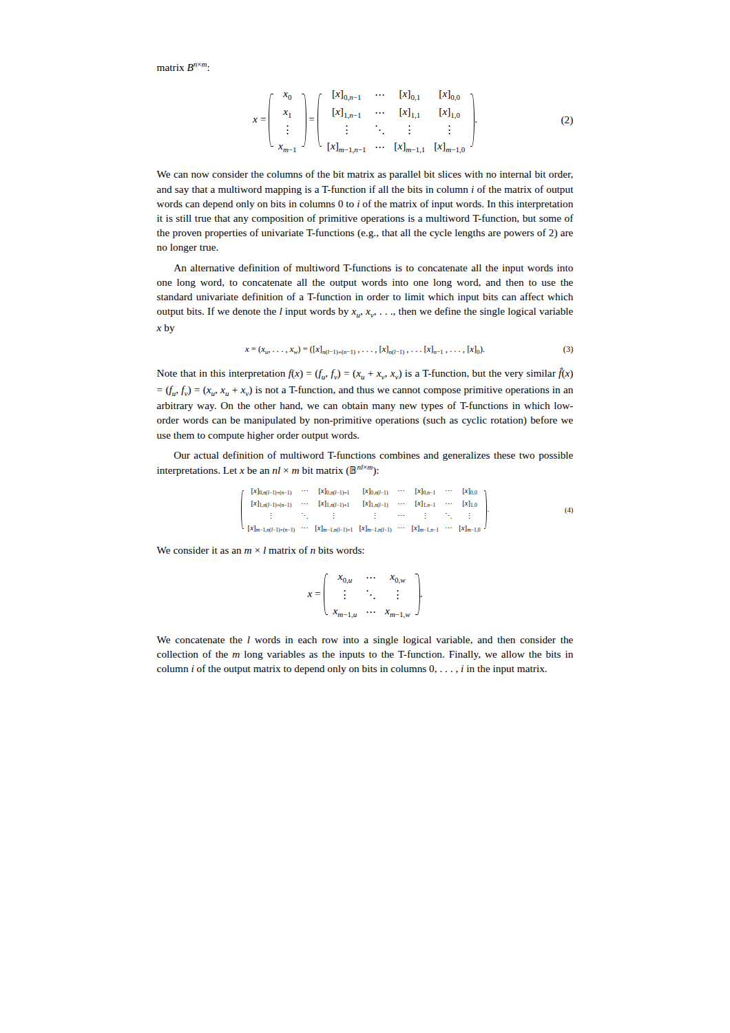matrix Bn×m:
x =
| x 0 |
| x 1 |
| ⋮ |
| x m −1 |
=
| [ x ] 0, n −1 | ⋯ | [ x ] 0,1 | [ x ] 0,0 |
| [ x ] 1, n −1 | ⋯ | [ x ] 1,1 | [ x ] 1,0 |
| ⋮ | ⋱ | ⋮ | ⋮ |
| [ x ] m −1, n −1 | ⋯ | [ x ] m −1,1 | [ x ] m −1,0 |
. (2)
We can now consider the columns of the bit matrix as parallel bit slices with no internal bit order, and say that a multiword mapping is a T-function if all the bits in column i of the matrix of output words can depend only on bits in columns 0 to i of the matrix of input words. In this interpretation it is still true that any composition of primitive operations is a multiword T-function, but some of the proven properties of univariate T-functions (e.g., that all the cycle lengths are powers of 2) are no longer true.
An alternative definition of multiword T-functions is to concatenate all the input words into one long word, to concatenate all the output words into one long word, and then to use the standard univariate definition of a T-function in order to limit which input bits can affect which output bits. If we denote the l input words by xu, xv, . . ., then we define the single logical variable x by
x = (xu, . . . , xw) = ([x]n(l−1)+(n−1) , . . . , [x]n(l−1) , . . . [x]n−1 , . . . , [x]0). (3)
Note that in this interpretation f(x) = (fu, fv) = (xu + xv, xv) is a T-function, but the very similar f̂(x) = (fu, fv) = (xu, xu + xv) is not a T-function, and thus we cannot compose primitive operations in an arbitrary way. On the other hand, we can obtain many new types of T-functions in which low-order words can be manipulated by non-primitive operations (such as cyclic rotation) before we use them to compute higher order output words.
Our actual definition of multiword T-functions combines and generalizes these two possible interpretations. Let x be an nl × m bit matrix (𝔹nl×m):
| [ x ] 0, n ( l −1)+( n −1) | ⋯ | [ x ] 0, n ( l −1)+1 | [ x ] 0, n ( l −1) | ⋯ | [ x ] 0, n −1 | ⋯ | [ x ] 0,0 |
| [ x ] 1, n ( l −1)+( n −1) | ⋯ | [ x ] 1, n ( l −1)+1 | [ x ] 1, n ( l −1) | ⋯ | [ x ] 1, n −1 | ⋯ | [ x ] 1,0 |
| ⋮ | ⋱ | ⋮ | ⋮ | ⋯ | ⋮ | ⋱ | ⋮ |
| [ x ] m −1, n ( l −1)+( n −1) | ⋯ | [ x ] m −1, n ( l −1)+1 | [ x ] m −1, n ( l −1) | ⋯ | [ x ] m −1, n −1 | ⋯ | [ x ] m −1,0 |
. (4)
We consider it as an m × l matrix of n bits words:
x =
| x 0, u | ⋯ | x 0, w |
| ⋮ | ⋱ | ⋮ |
| x m −1, u | ⋯ | x m −1, w |
.
We concatenate the l words in each row into a single logical variable, and then consider the collection of the m long variables as the inputs to the T-function. Finally, we allow the bits in column i of the output matrix to depend only on bits in columns 0, . . . , i in the input matrix.